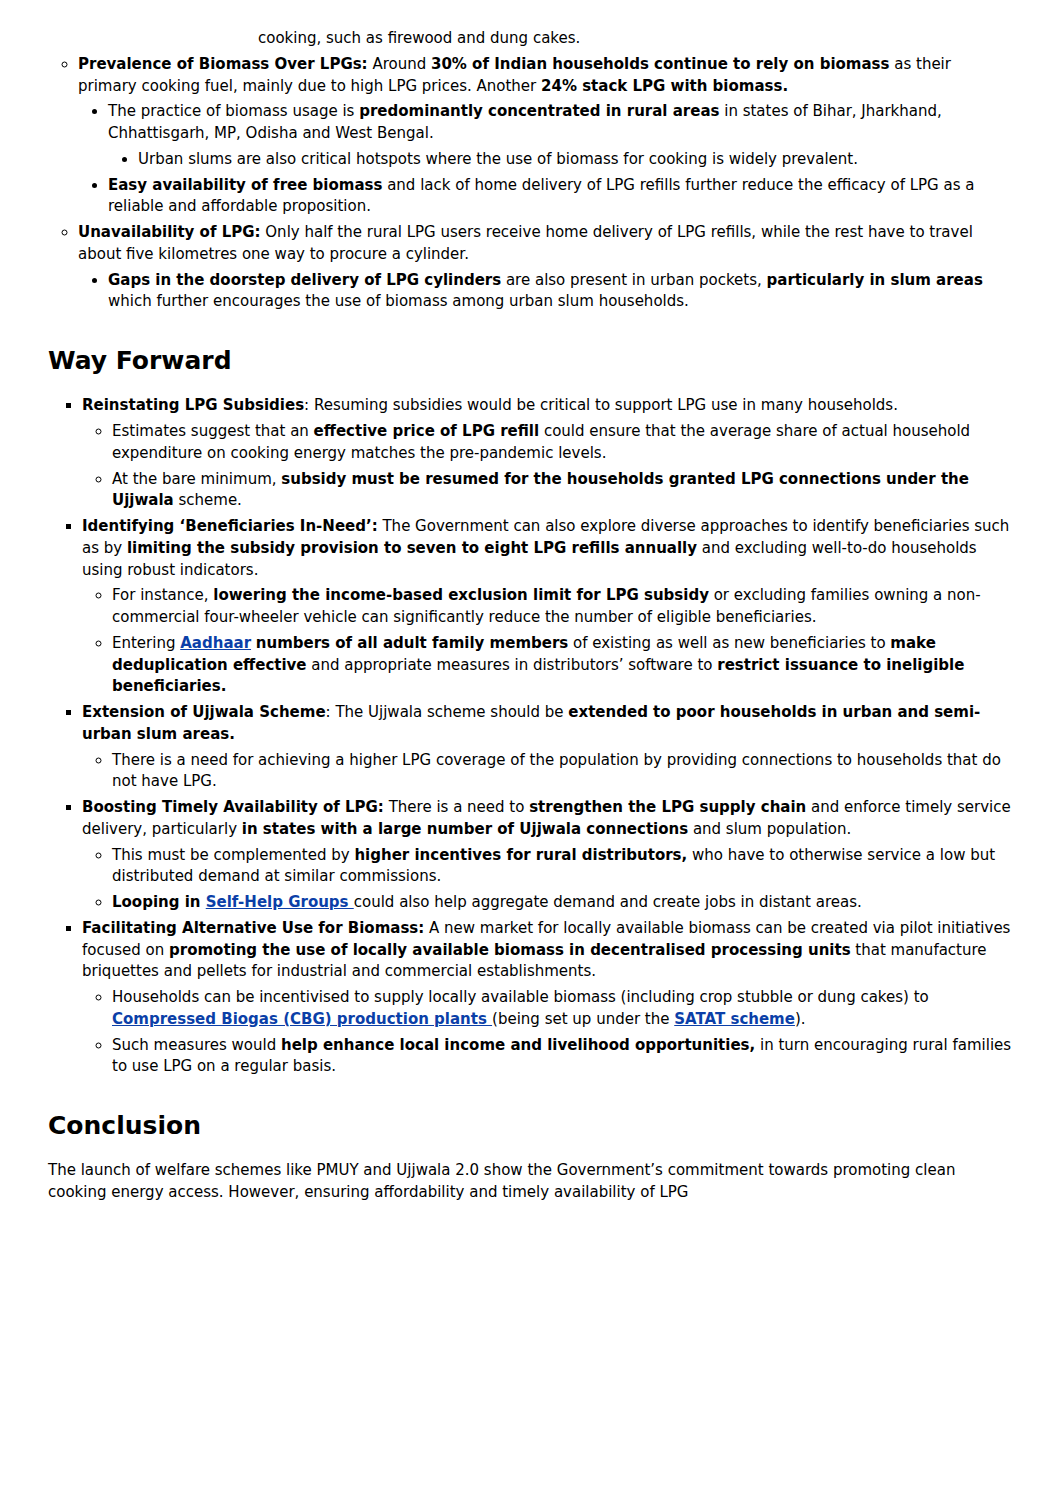cooking, such as firewood and dung cakes.
Prevalence of Biomass Over LPGs: Around 30% of Indian households continue to rely on biomass as their primary cooking fuel, mainly due to high LPG prices. Another 24% stack LPG with biomass.
The practice of biomass usage is predominantly concentrated in rural areas in states of Bihar, Jharkhand, Chhattisgarh, MP, Odisha and West Bengal.
Urban slums are also critical hotspots where the use of biomass for cooking is widely prevalent.
Easy availability of free biomass and lack of home delivery of LPG refills further reduce the efficacy of LPG as a reliable and affordable proposition.
Unavailability of LPG: Only half the rural LPG users receive home delivery of LPG refills, while the rest have to travel about five kilometres one way to procure a cylinder.
Gaps in the doorstep delivery of LPG cylinders are also present in urban pockets, particularly in slum areas which further encourages the use of biomass among urban slum households.
Way Forward
Reinstating LPG Subsidies: Resuming subsidies would be critical to support LPG use in many households.
Estimates suggest that an effective price of LPG refill could ensure that the average share of actual household expenditure on cooking energy matches the pre-pandemic levels.
At the bare minimum, subsidy must be resumed for the households granted LPG connections under the Ujjwala scheme.
Identifying ‘Beneficiaries In-Need’: The Government can also explore diverse approaches to identify beneficiaries such as by limiting the subsidy provision to seven to eight LPG refills annually and excluding well-to-do households using robust indicators.
For instance, lowering the income-based exclusion limit for LPG subsidy or excluding families owning a non-commercial four-wheeler vehicle can significantly reduce the number of eligible beneficiaries.
Entering Aadhaar numbers of all adult family members of existing as well as new beneficiaries to make deduplication effective and appropriate measures in distributors’ software to restrict issuance to ineligible beneficiaries.
Extension of Ujjwala Scheme: The Ujjwala scheme should be extended to poor households in urban and semi-urban slum areas.
There is a need for achieving a higher LPG coverage of the population by providing connections to households that do not have LPG.
Boosting Timely Availability of LPG: There is a need to strengthen the LPG supply chain and enforce timely service delivery, particularly in states with a large number of Ujjwala connections and slum population.
This must be complemented by higher incentives for rural distributors, who have to otherwise service a low but distributed demand at similar commissions.
Looping in Self-Help Groups could also help aggregate demand and create jobs in distant areas.
Facilitating Alternative Use for Biomass: A new market for locally available biomass can be created via pilot initiatives focused on promoting the use of locally available biomass in decentralised processing units that manufacture briquettes and pellets for industrial and commercial establishments.
Households can be incentivised to supply locally available biomass (including crop stubble or dung cakes) to Compressed Biogas (CBG) production plants (being set up under the SATAT scheme).
Such measures would help enhance local income and livelihood opportunities, in turn encouraging rural families to use LPG on a regular basis.
Conclusion
The launch of welfare schemes like PMUY and Ujjwala 2.0 show the Government’s commitment towards promoting clean cooking energy access. However, ensuring affordability and timely availability of LPG